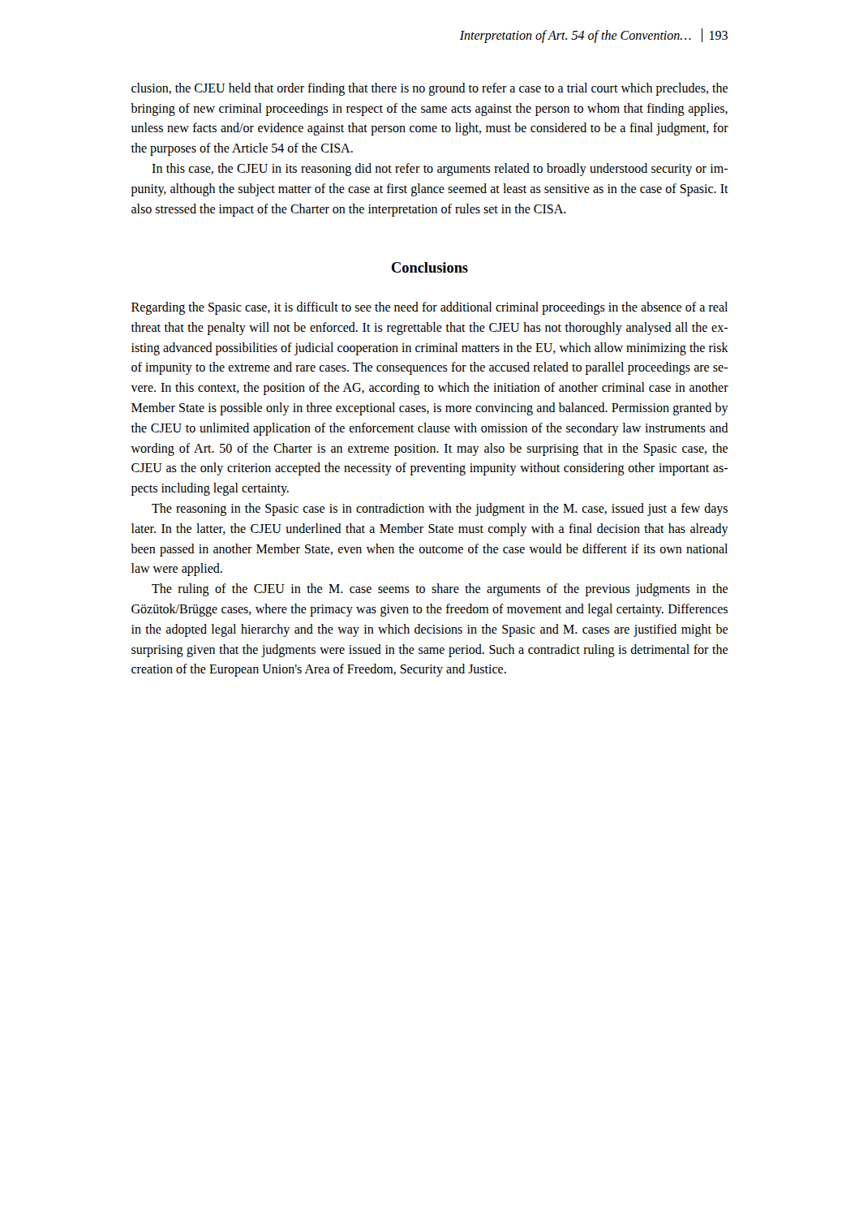Interpretation of Art. 54 of the Convention… 193
clusion, the CJEU held that order finding that there is no ground to refer a case to a trial court which precludes, the bringing of new criminal proceedings in respect of the same acts against the person to whom that finding applies, unless new facts and/or evidence against that person come to light, must be considered to be a final judgment, for the purposes of the Article 54 of the CISA.
In this case, the CJEU in its reasoning did not refer to arguments related to broadly understood security or impunity, although the subject matter of the case at first glance seemed at least as sensitive as in the case of Spasic. It also stressed the impact of the Charter on the interpretation of rules set in the CISA.
Conclusions
Regarding the Spasic case, it is difficult to see the need for additional criminal proceedings in the absence of a real threat that the penalty will not be enforced. It is regrettable that the CJEU has not thoroughly analysed all the existing advanced possibilities of judicial cooperation in criminal matters in the EU, which allow minimizing the risk of impunity to the extreme and rare cases. The consequences for the accused related to parallel proceedings are severe. In this context, the position of the AG, according to which the initiation of another criminal case in another Member State is possible only in three exceptional cases, is more convincing and balanced. Permission granted by the CJEU to unlimited application of the enforcement clause with omission of the secondary law instruments and wording of Art. 50 of the Charter is an extreme position. It may also be surprising that in the Spasic case, the CJEU as the only criterion accepted the necessity of preventing impunity without considering other important aspects including legal certainty.
The reasoning in the Spasic case is in contradiction with the judgment in the M. case, issued just a few days later. In the latter, the CJEU underlined that a Member State must comply with a final decision that has already been passed in another Member State, even when the outcome of the case would be different if its own national law were applied.
The ruling of the CJEU in the M. case seems to share the arguments of the previous judgments in the Gözütok/Brügge cases, where the primacy was given to the freedom of movement and legal certainty. Differences in the adopted legal hierarchy and the way in which decisions in the Spasic and M. cases are justified might be surprising given that the judgments were issued in the same period. Such a contradict ruling is detrimental for the creation of the European Union's Area of Freedom, Security and Justice.